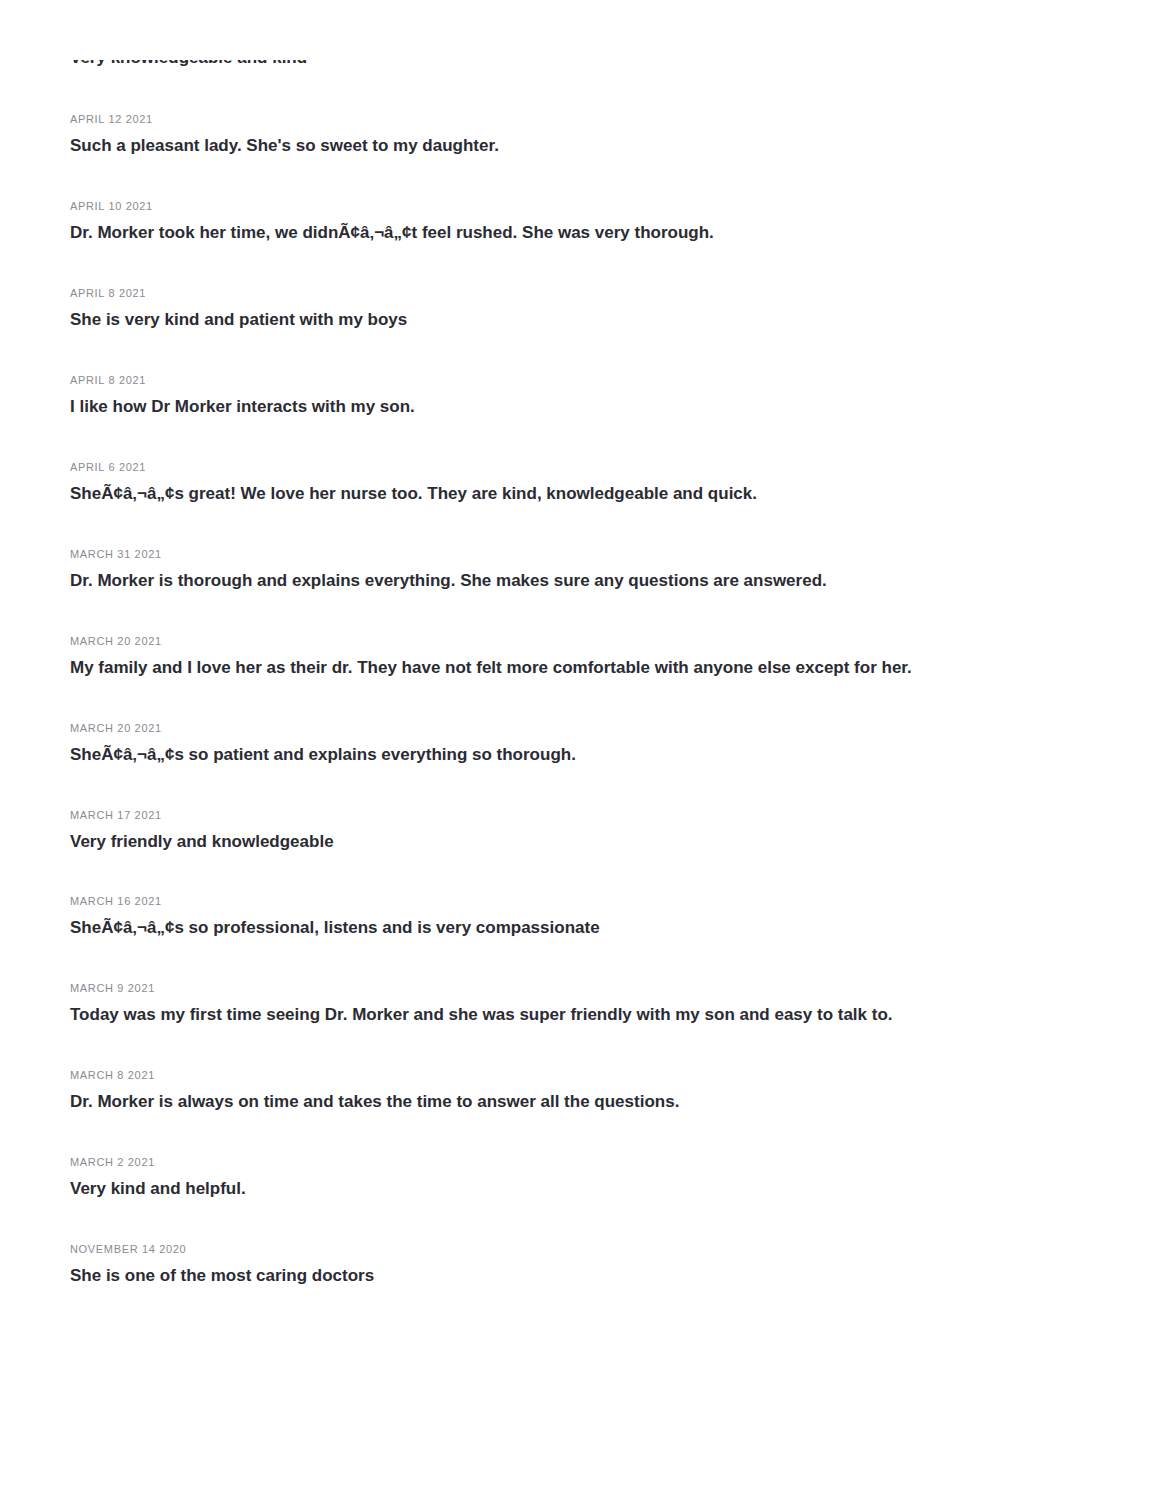Very knowledgeable and kind
April 12 2021
Such a pleasant lady. She's so sweet to my daughter.
April 10 2021
Dr. Morker took her time, we didnÃ¢â‚¬â„¢t feel rushed. She was very thorough.
April 8 2021
She is very kind and patient with my boys
April 8 2021
I like how Dr Morker interacts with my son.
April 6 2021
SheÃ¢â‚¬â„¢s great! We love her nurse too. They are kind, knowledgeable and quick.
March 31 2021
Dr. Morker is thorough and explains everything. She makes sure any questions are answered.
March 20 2021
My family and I love her as their dr. They have not felt more comfortable with anyone else except for her.
March 20 2021
SheÃ¢â‚¬â„¢s so patient and explains everything so thorough.
March 17 2021
Very friendly and knowledgeable
March 16 2021
SheÃ¢â‚¬â„¢s so professional, listens and is very compassionate
March 9 2021
Today was my first time seeing Dr. Morker and she was super friendly with my son and easy to talk to.
March 8 2021
Dr. Morker is always on time and takes the time to answer all the questions.
March 2 2021
Very kind and helpful.
November 14 2020
She is one of the most caring doctors